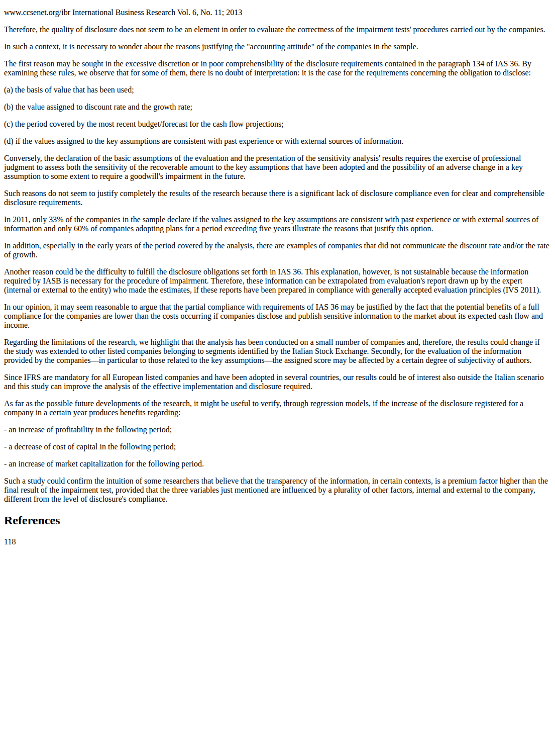www.ccsenet.org/ibr International Business Research Vol. 6, No. 11; 2013
Therefore, the quality of disclosure does not seem to be an element in order to evaluate the correctness of the impairment tests' procedures carried out by the companies.
In such a context, it is necessary to wonder about the reasons justifying the "accounting attitude" of the companies in the sample.
The first reason may be sought in the excessive discretion or in poor comprehensibility of the disclosure requirements contained in the paragraph 134 of IAS 36. By examining these rules, we observe that for some of them, there is no doubt of interpretation: it is the case for the requirements concerning the obligation to disclose:
(a) the basis of value that has been used;
(b) the value assigned to discount rate and the growth rate;
(c) the period covered by the most recent budget/forecast for the cash flow projections;
(d) if the values assigned to the key assumptions are consistent with past experience or with external sources of information.
Conversely, the declaration of the basic assumptions of the evaluation and the presentation of the sensitivity analysis' results requires the exercise of professional judgment to assess both the sensitivity of the recoverable amount to the key assumptions that have been adopted and the possibility of an adverse change in a key assumption to some extent to require a goodwill's impairment in the future.
Such reasons do not seem to justify completely the results of the research because there is a significant lack of disclosure compliance even for clear and comprehensible disclosure requirements.
In 2011, only 33% of the companies in the sample declare if the values assigned to the key assumptions are consistent with past experience or with external sources of information and only 60% of companies adopting plans for a period exceeding five years illustrate the reasons that justify this option.
In addition, especially in the early years of the period covered by the analysis, there are examples of companies that did not communicate the discount rate and/or the rate of growth.
Another reason could be the difficulty to fulfill the disclosure obligations set forth in IAS 36. This explanation, however, is not sustainable because the information required by IASB is necessary for the procedure of impairment. Therefore, these information can be extrapolated from evaluation's report drawn up by the expert (internal or external to the entity) who made the estimates, if these reports have been prepared in compliance with generally accepted evaluation principles (IVS 2011).
In our opinion, it may seem reasonable to argue that the partial compliance with requirements of IAS 36 may be justified by the fact that the potential benefits of a full compliance for the companies are lower than the costs occurring if companies disclose and publish sensitive information to the market about its expected cash flow and income.
Regarding the limitations of the research, we highlight that the analysis has been conducted on a small number of companies and, therefore, the results could change if the study was extended to other listed companies belonging to segments identified by the Italian Stock Exchange. Secondly, for the evaluation of the information provided by the companies—in particular to those related to the key assumptions—the assigned score may be affected by a certain degree of subjectivity of authors.
Since IFRS are mandatory for all European listed companies and have been adopted in several countries, our results could be of interest also outside the Italian scenario and this study can improve the analysis of the effective implementation and disclosure required.
As far as the possible future developments of the research, it might be useful to verify, through regression models, if the increase of the disclosure registered for a company in a certain year produces benefits regarding:
- an increase of profitability in the following period;
- a decrease of cost of capital in the following period;
- an increase of market capitalization for the following period.
Such a study could confirm the intuition of some researchers that believe that the transparency of the information, in certain contexts, is a premium factor higher than the final result of the impairment test, provided that the three variables just mentioned are influenced by a plurality of other factors, internal and external to the company, different from the level of disclosure's compliance.
References
118